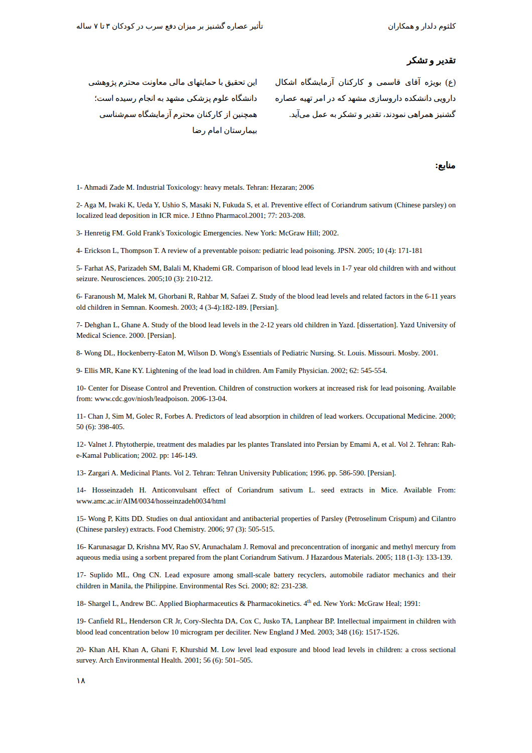کلثوم دلدار و همکاران
تأثیر عصاره گشنیز بر میزان دفع سرب در کودکان ۳ تا ۷ ساله
تقدیر و تشکر
(ع) بویژه آقای قاسمی و کارکنان آزمایشگاه اشکال دارویی دانشکده داروسازی مشهد که در امر تهیه عصاره گشنیز همراهی نمودند، تقدیر و تشکر به عمل می‌آید.
این تحقیق با حمایتهای مالی معاونت محترم پژوهشی دانشگاه علوم پزشکی مشهد به انجام رسیده است؛ همچنین از کارکنان محترم آزمایشگاه سم‌شناسی بیمارستان امام رضا
منابع:
1- Ahmadi Zade M. Industrial Toxicology: heavy metals. Tehran: Hezaran; 2006
2- Aga M, Iwaki K, Ueda Y, Ushio S, Masaki N, Fukuda S, et al. Preventive effect of Coriandrum sativum (Chinese parsley) on localized lead deposition in ICR mice. J Ethno Pharmacol.2001; 77: 203-208.
3- Henretig FM. Gold Frank's Toxicologic Emergencies. New York: McGraw Hill; 2002.
4- Erickson L, Thompson T. A review of a preventable poison: pediatric lead poisoning. JPSN. 2005; 10 (4): 171-181
5- Farhat AS, Parizadeh SM, Balali M, Khademi GR. Comparison of blood lead levels in 1-7 year old children with and without seizure. Neurosciences. 2005;10 (3): 210-212.
6- Faranoush M, Malek M, Ghorbani R, Rahbar M, Safaei Z. Study of the blood lead levels and related factors in the 6-11 years old children in Semnan. Koomesh. 2003; 4 (3-4):182-189. [Persian].
7- Dehghan L, Ghane A. Study of the blood lead levels in the 2-12 years old children in Yazd. [dissertation]. Yazd University of Medical Science. 2000. [Persian].
8- Wong DL, Hockenberry-Eaton M, Wilson D. Wong's Essentials of Pediatric Nursing. St. Louis. Missouri. Mosby. 2001.
9- Ellis MR, Kane KY. Lightening of the lead load in children. Am Family Physician. 2002; 62: 545-554.
10- Center for Disease Control and Prevention. Children of construction workers at increased risk for lead poisoning. Available from: www.cdc.gov/niosh/leadpoison. 2006-13-04.
11- Chan J, Sim M, Golec R, Forbes A. Predictors of lead absorption in children of lead workers. Occupational Medicine. 2000; 50 (6): 398-405.
12- Valnet J. Phytotherpie, treatment des maladies par les plantes Translated into Persian by Emami A, et al. Vol 2. Tehran: Rah-e-Kamal Publication; 2002. pp: 146-149.
13- Zargari A. Medicinal Plants. Vol 2. Tehran: Tehran University Publication; 1996. pp. 586-590. [Persian].
14- Hosseinzadeh H. Anticonvulsant effect of Coriandrum sativum L. seed extracts in Mice. Available From: www.amc.ac.ir/AIM/0034/hosseinzadeh0034/html
15- Wong P, Kitts DD. Studies on dual antioxidant and antibacterial properties of Parsley (Petroselinum Crispum) and Cilantro (Chinese parsley) extracts. Food Chemistry. 2006; 97 (3): 505-515.
16- Karunasagar D, Krishna MV, Rao SV, Arunachalam J. Removal and preconcentration of inorganic and methyl mercury from aqueous media using a sorbent prepared from the plant Coriandrum Sativum. J Hazardous Materials. 2005; 118 (1-3): 133-139.
17- Suplido ML, Ong CN. Lead exposure among small-scale battery recyclers, automobile radiator mechanics and their children in Manila, the Philippine. Environmental Res Sci. 2000; 82: 231-238.
18- Shargel L, Andrew BC. Applied Biopharmaceutics & Pharmacokinetics. 4th ed. New York: McGraw Heal; 1991:
19- Canfield RL, Henderson CR Jr, Cory-Slechta DA, Cox C, Jusko TA, Lanphear BP. Intellectual impairment in children with blood lead concentration below 10 microgram per deciliter. New England J Med. 2003; 348 (16): 1517-1526.
20- Khan AH, Khan A, Ghani F, Khurshid M. Low level lead exposure and blood lead levels in children: a cross sectional survey. Arch Environmental Health. 2001; 56 (6): 501–505.
۱۸